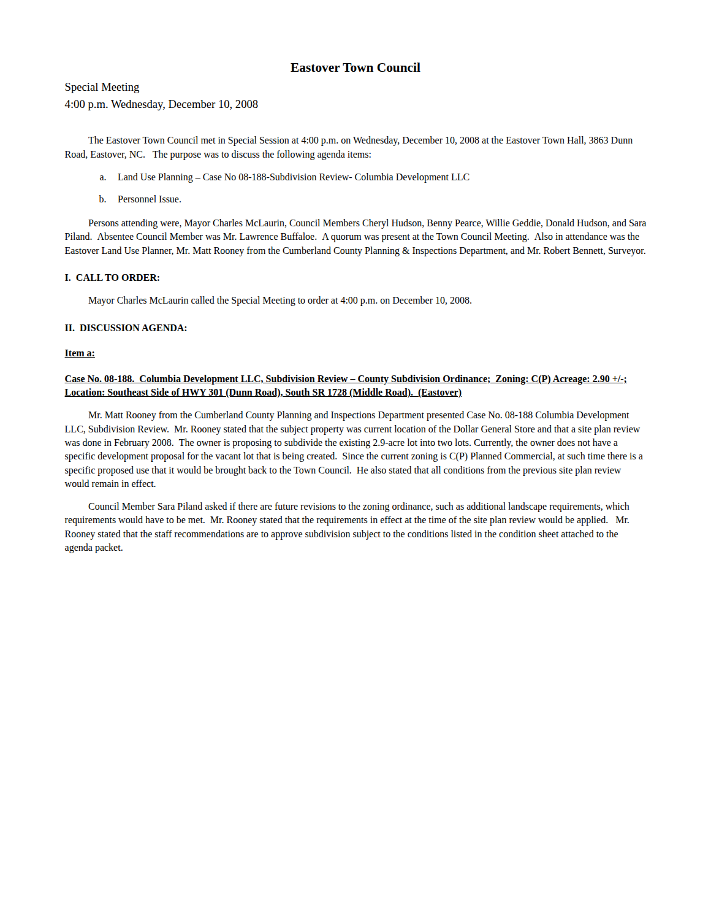Eastover Town Council
Special Meeting
4:00 p.m. Wednesday, December 10, 2008
The Eastover Town Council met in Special Session at 4:00 p.m. on Wednesday, December 10, 2008 at the Eastover Town Hall, 3863 Dunn Road, Eastover, NC. The purpose was to discuss the following agenda items:
Land Use Planning – Case No 08-188-Subdivision Review- Columbia Development LLC
Personnel Issue.
Persons attending were, Mayor Charles McLaurin, Council Members Cheryl Hudson, Benny Pearce, Willie Geddie, Donald Hudson, and Sara Piland. Absentee Council Member was Mr. Lawrence Buffaloe. A quorum was present at the Town Council Meeting. Also in attendance was the Eastover Land Use Planner, Mr. Matt Rooney from the Cumberland County Planning & Inspections Department, and Mr. Robert Bennett, Surveyor.
I. CALL TO ORDER:
Mayor Charles McLaurin called the Special Meeting to order at 4:00 p.m. on December 10, 2008.
II. DISCUSSION AGENDA:
Item a:
Case No. 08-188. Columbia Development LLC, Subdivision Review – County Subdivision Ordinance; Zoning: C(P) Acreage: 2.90 +/-; Location: Southeast Side of HWY 301 (Dunn Road), South SR 1728 (Middle Road). (Eastover)
Mr. Matt Rooney from the Cumberland County Planning and Inspections Department presented Case No. 08-188 Columbia Development LLC, Subdivision Review. Mr. Rooney stated that the subject property was current location of the Dollar General Store and that a site plan review was done in February 2008. The owner is proposing to subdivide the existing 2.9-acre lot into two lots. Currently, the owner does not have a specific development proposal for the vacant lot that is being created. Since the current zoning is C(P) Planned Commercial, at such time there is a specific proposed use that it would be brought back to the Town Council. He also stated that all conditions from the previous site plan review would remain in effect.
Council Member Sara Piland asked if there are future revisions to the zoning ordinance, such as additional landscape requirements, which requirements would have to be met. Mr. Rooney stated that the requirements in effect at the time of the site plan review would be applied. Mr. Rooney stated that the staff recommendations are to approve subdivision subject to the conditions listed in the condition sheet attached to the agenda packet.